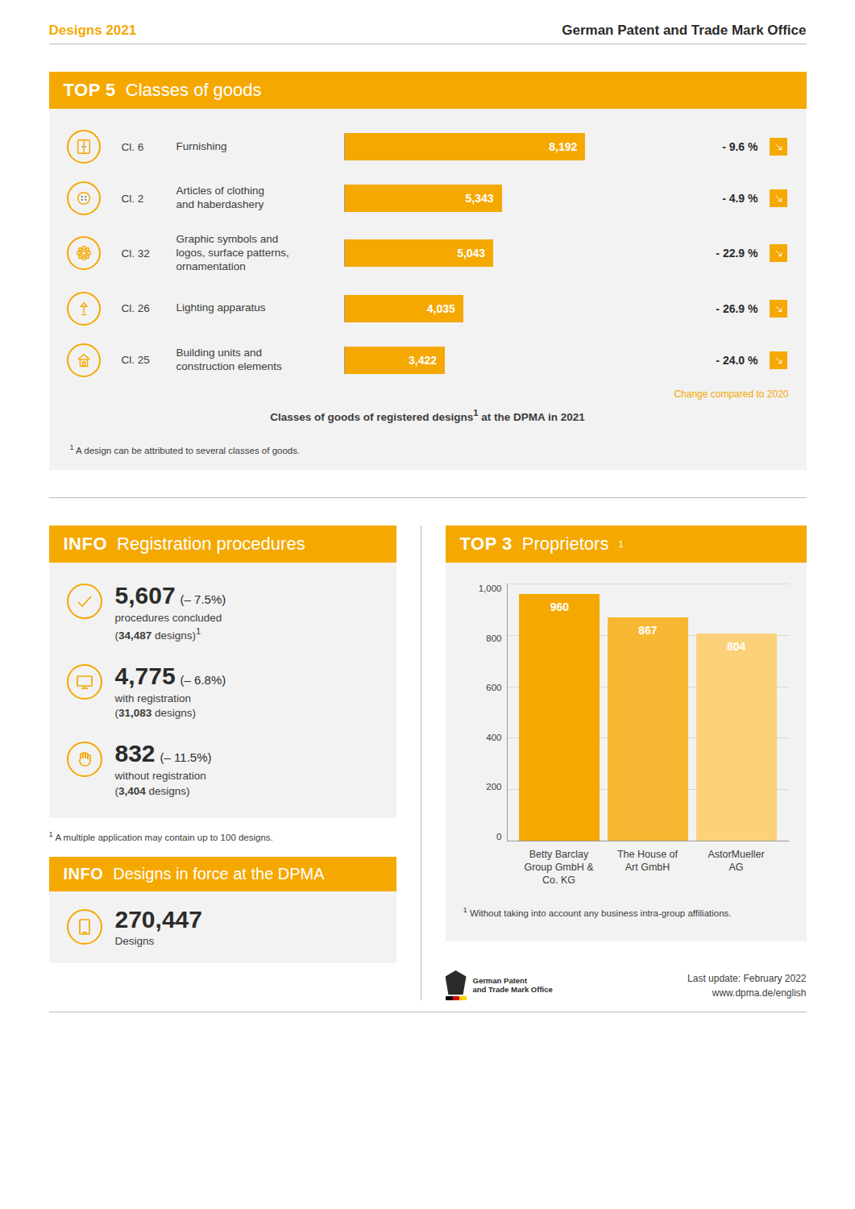Designs 2021
German Patent and Trade Mark Office
TOP 5 Classes of goods
Cl. 6
Furnishing
8,192
- 9.6 %
Cl. 2
Articles of clothing
and haberdashery
5,343
- 4.9 %
Cl. 32
Graphic symbols and
logos, surface patterns,
ornamentation
5,043
- 22.9 %
Cl. 26
Lighting apparatus
4,035
- 26.9 %
Cl. 25
Building units and
construction elements
3,422
- 24.0 %
Change compared to 2020
Classes of goods of registered designs1 at the DPMA in 2021
1 A design can be attributed to several classes of goods.
INFO Registration procedures
5,607(– 7.5%)
procedures concluded
(34,487 designs)1
4,775(– 6.8%)
with registration
(31,083 designs)
832(– 11.5%)
without registration
(3,404 designs)
1 A multiple application may contain up to 100 designs.
INFO Designs in force at the DPMA
270,447
Designs
TOP 3 Proprietors1
1,000
800
600
400
200
0
960
867
804
Betty Barclay
Group GmbH &
Co. KG
The House of
Art GmbH
AstorMueller
AG
1 Without taking into account any business intra-group affiliations.
German Patent
and Trade Mark Office
Last update: February 2022
www.dpma.de/english